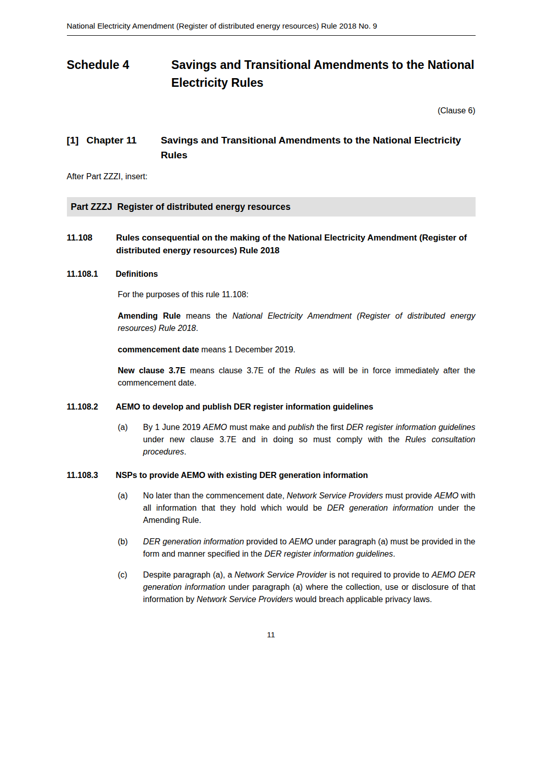National Electricity Amendment (Register of distributed energy resources) Rule 2018 No. 9
Schedule 4 Savings and Transitional Amendments to the National Electricity Rules
(Clause 6)
[1] Chapter 11 Savings and Transitional Amendments to the National Electricity Rules
After Part ZZZI, insert:
Part ZZZJ Register of distributed energy resources
11.108 Rules consequential on the making of the National Electricity Amendment (Register of distributed energy resources) Rule 2018
11.108.1 Definitions
For the purposes of this rule 11.108:
Amending Rule means the National Electricity Amendment (Register of distributed energy resources) Rule 2018.
commencement date means 1 December 2019.
New clause 3.7E means clause 3.7E of the Rules as will be in force immediately after the commencement date.
11.108.2 AEMO to develop and publish DER register information guidelines
(a) By 1 June 2019 AEMO must make and publish the first DER register information guidelines under new clause 3.7E and in doing so must comply with the Rules consultation procedures.
11.108.3 NSPs to provide AEMO with existing DER generation information
(a) No later than the commencement date, Network Service Providers must provide AEMO with all information that they hold which would be DER generation information under the Amending Rule.
(b) DER generation information provided to AEMO under paragraph (a) must be provided in the form and manner specified in the DER register information guidelines.
(c) Despite paragraph (a), a Network Service Provider is not required to provide to AEMO DER generation information under paragraph (a) where the collection, use or disclosure of that information by Network Service Providers would breach applicable privacy laws.
11